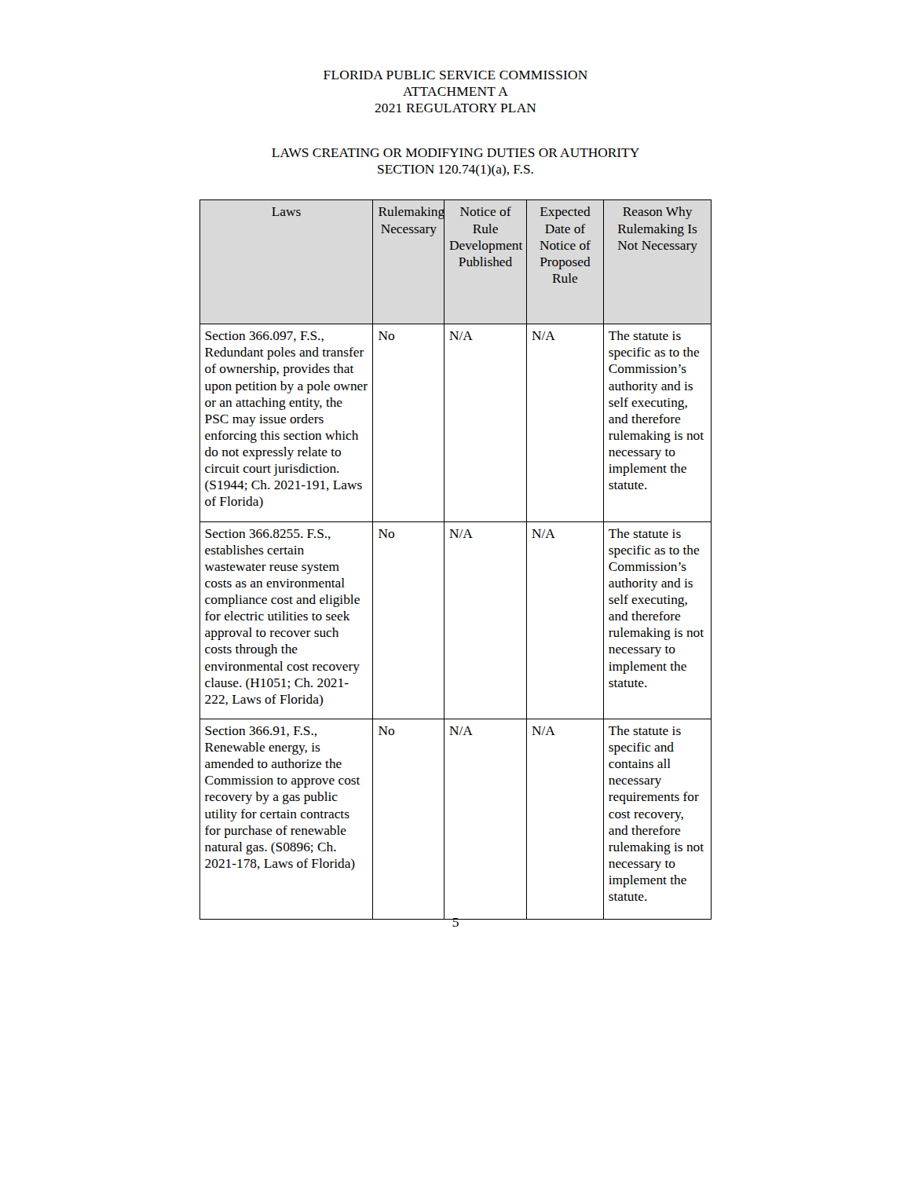FLORIDA PUBLIC SERVICE COMMISSION
ATTACHMENT A
2021 REGULATORY PLAN
LAWS CREATING OR MODIFYING DUTIES OR AUTHORITY
SECTION 120.74(1)(a), F.S.
| Laws | Rulemaking Necessary | Notice of Rule Development Published | Expected Date of Notice of Proposed Rule | Reason Why Rulemaking Is Not Necessary |
| --- | --- | --- | --- | --- |
| Section 366.097, F.S., Redundant poles and transfer of ownership, provides that upon petition by a pole owner or an attaching entity, the PSC may issue orders enforcing this section which do not expressly relate to circuit court jurisdiction. (S1944; Ch. 2021-191, Laws of Florida) | No | N/A | N/A | The statute is specific as to the Commission’s authority and is self executing, and therefore rulemaking is not necessary to implement the statute. |
| Section 366.8255. F.S., establishes certain wastewater reuse system costs as an environmental compliance cost and eligible for electric utilities to seek approval to recover such costs through the environmental cost recovery clause. (H1051; Ch. 2021-222, Laws of Florida) | No | N/A | N/A | The statute is specific as to the Commission’s authority and is self executing, and therefore rulemaking is not necessary to implement the statute. |
| Section 366.91, F.S., Renewable energy, is amended to authorize the Commission to approve cost recovery by a gas public utility for certain contracts for purchase of renewable natural gas. (S0896; Ch. 2021-178, Laws of Florida) | No | N/A | N/A | The statute is specific and contains all necessary requirements for cost recovery, and therefore rulemaking is not necessary to implement the statute. |
5